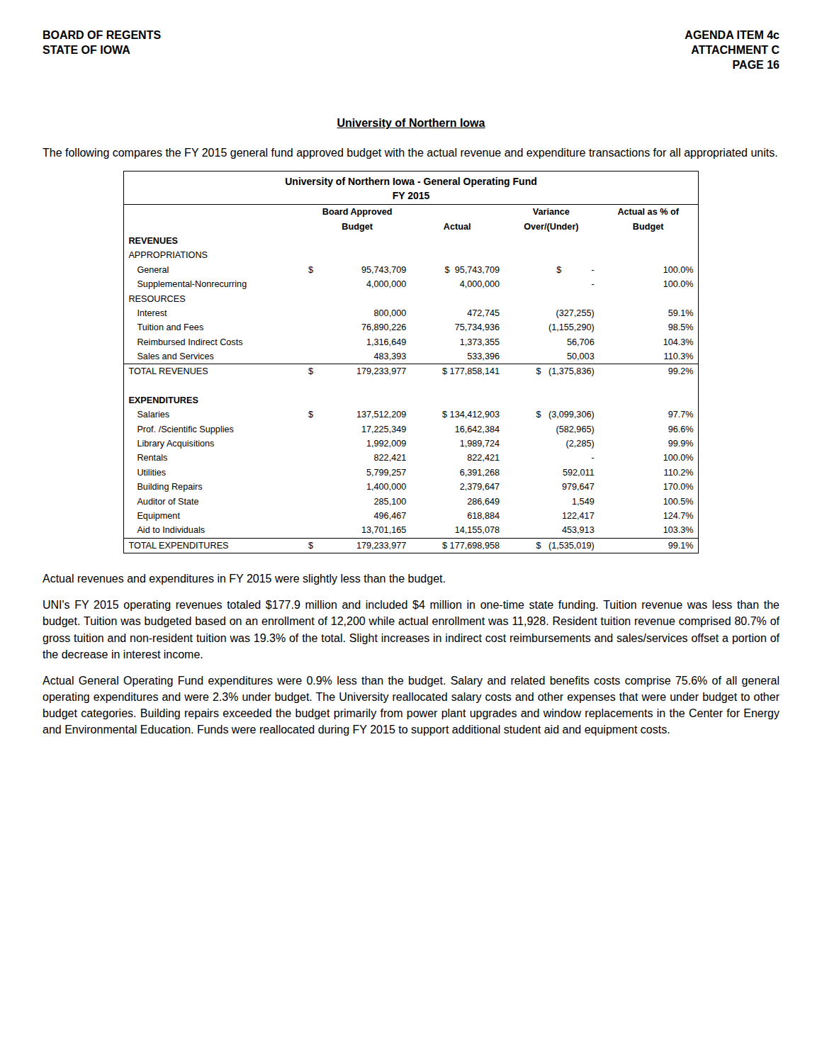BOARD OF REGENTS
STATE OF IOWA
AGENDA ITEM 4c
ATTACHMENT C
PAGE 16
University of Northern Iowa
The following compares the FY 2015 general fund approved budget with the actual revenue and expenditure transactions for all appropriated units.
University of Northern Iowa - General Operating Fund FY 2015
| | Board Approved | | Variance | Actual as % of |
| --- | --- | --- | --- | --- |
| | Budget | Actual | Over/(Under) | Budget |
| REVENUES | | | | | |
| APPROPRIATIONS | | | | | |
| General | $ | 95,743,709 | $ 95,743,709 | $ - | 100.0% |
| Supplemental-Nonrecurring | | 4,000,000 | 4,000,000 | - | 100.0% |
| RESOURCES | | | | | |
| Interest | | 800,000 | 472,745 | (327,255) | 59.1% |
| Tuition and Fees | | 76,890,226 | 75,734,936 | (1,155,290) | 98.5% |
| Reimbursed Indirect Costs | | 1,316,649 | 1,373,355 | 56,706 | 104.3% |
| Sales and Services | | 483,393 | 533,396 | 50,003 | 110.3% |
| TOTAL REVENUES | $ | 179,233,977 | $ 177,858,141 | $ (1,375,836) | 99.2% |
| EXPENDITURES | | | | | |
| Salaries | $ | 137,512,209 | $ 134,412,903 | $ (3,099,306) | 97.7% |
| Prof. /Scientific Supplies | | 17,225,349 | 16,642,384 | (582,965) | 96.6% |
| Library Acquisitions | | 1,992,009 | 1,989,724 | (2,285) | 99.9% |
| Rentals | | 822,421 | 822,421 | - | 100.0% |
| Utilities | | 5,799,257 | 6,391,268 | 592,011 | 110.2% |
| Building Repairs | | 1,400,000 | 2,379,647 | 979,647 | 170.0% |
| Auditor of State | | 285,100 | 286,649 | 1,549 | 100.5% |
| Equipment | | 496,467 | 618,884 | 122,417 | 124.7% |
| Aid to Individuals | | 13,701,165 | 14,155,078 | 453,913 | 103.3% |
| TOTAL EXPENDITURES | $ | 179,233,977 | $ 177,698,958 | $ (1,535,019) | 99.1% |
Actual revenues and expenditures in FY 2015 were slightly less than the budget.
UNI's FY 2015 operating revenues totaled $177.9 million and included $4 million in one-time state funding. Tuition revenue was less than the budget. Tuition was budgeted based on an enrollment of 12,200 while actual enrollment was 11,928. Resident tuition revenue comprised 80.7% of gross tuition and non-resident tuition was 19.3% of the total. Slight increases in indirect cost reimbursements and sales/services offset a portion of the decrease in interest income.
Actual General Operating Fund expenditures were 0.9% less than the budget. Salary and related benefits costs comprise 75.6% of all general operating expenditures and were 2.3% under budget. The University reallocated salary costs and other expenses that were under budget to other budget categories. Building repairs exceeded the budget primarily from power plant upgrades and window replacements in the Center for Energy and Environmental Education. Funds were reallocated during FY 2015 to support additional student aid and equipment costs.